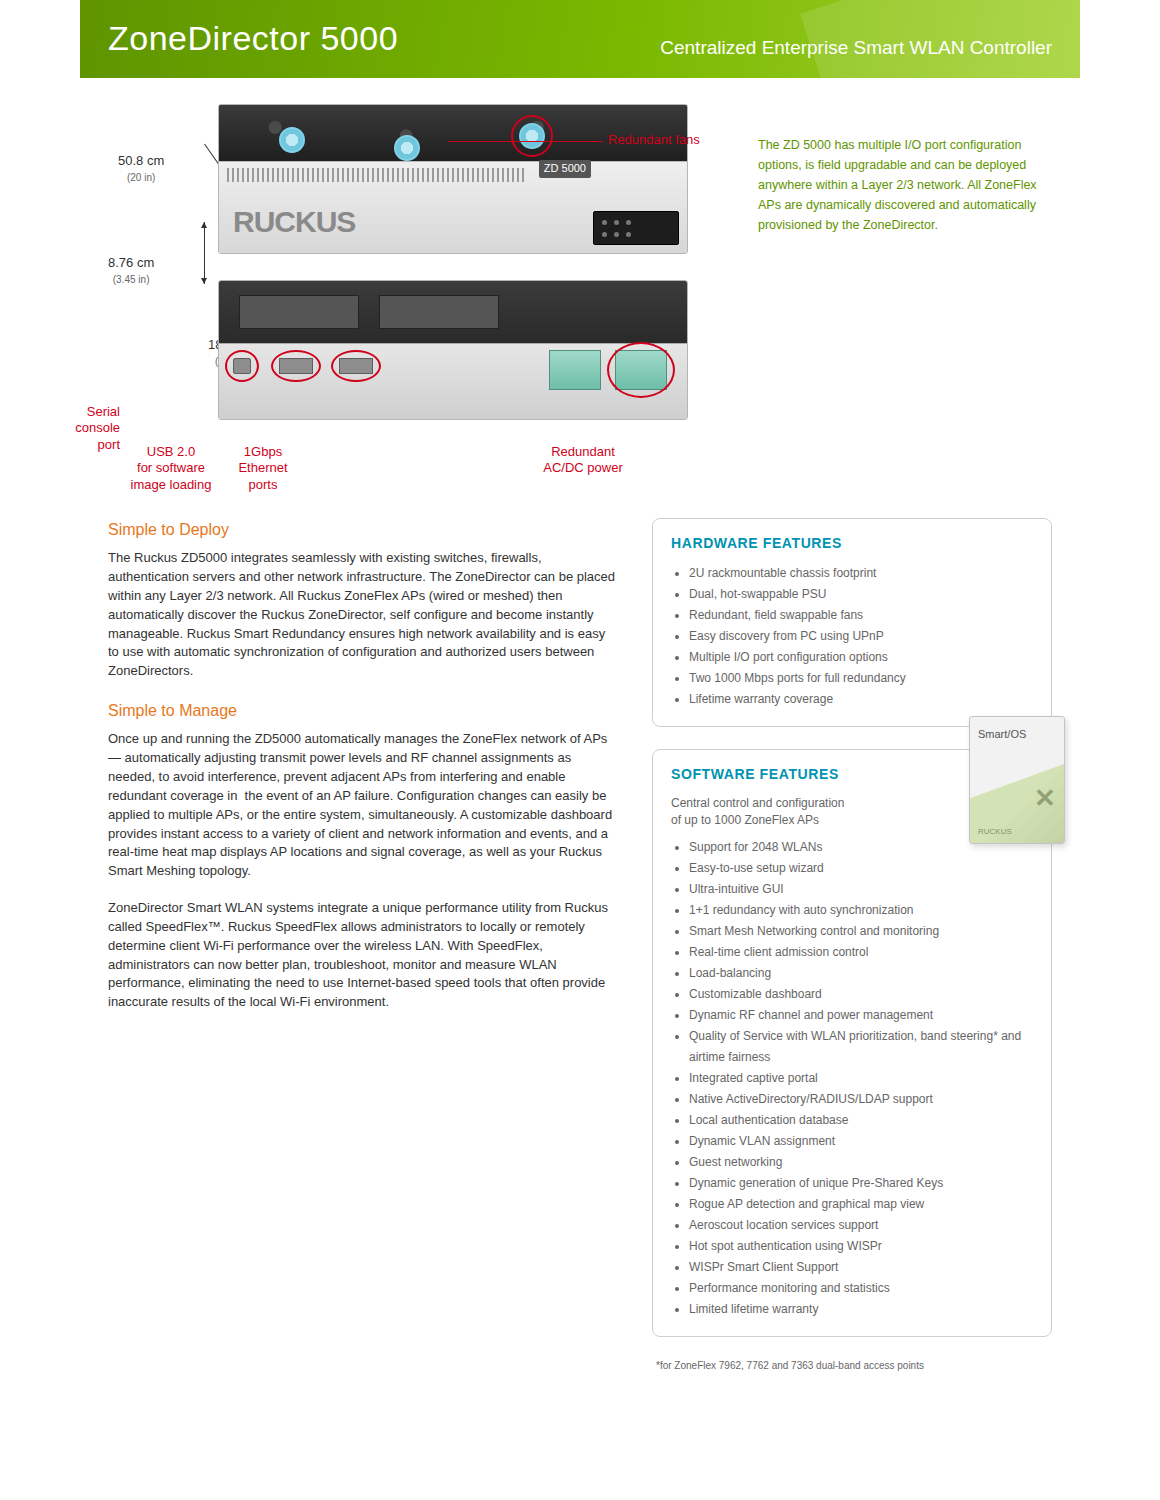ZoneDirector 5000
Centralized Enterprise Smart WLAN Controller
45.53 cm(17.14 in)
50.8 cm(20 in)
8.76 cm(3.45 in)
18.14 kg(40 lbs.)
RUCKUS
ZD 5000
CRT MJR
PWR MNR
Redundant fans
Status LED
control panel
Serial
console
port
USB 2.0
for software
image loading
1Gbps
Ethernet
ports
Redundant
AC/DC power
The ZD 5000 has multiple I/O port configuration options, is field upgradable and can be deployed anywhere within a Layer 2/3 network. All ZoneFlex APs are dynamically discovered and automatically provisioned by the ZoneDirector.
Simple to Deploy
The Ruckus ZD5000 integrates seamlessly with existing switches, firewalls, authentication servers and other network infrastructure. The ZoneDirector can be placed within any Layer 2/3 network. All Ruckus ZoneFlex APs (wired or meshed) then automatically discover the Ruckus ZoneDirector, self configure and become instantly manageable. Ruckus Smart Redundancy ensures high network availability and is easy to use with automatic synchronization of configuration and authorized users between ZoneDirectors.
Simple to Manage
Once up and running the ZD5000 automatically manages the ZoneFlex network of APs — automatically adjusting transmit power levels and RF channel assignments as needed, to avoid interference, prevent adjacent APs from interfering and enable redundant coverage in the event of an AP failure. Configuration changes can easily be applied to multiple APs, or the entire system, simultaneously. A customizable dashboard provides instant access to a variety of client and network information and events, and a real-time heat map displays AP locations and signal coverage, as well as your Ruckus Smart Meshing topology.
ZoneDirector Smart WLAN systems integrate a unique performance utility from Ruckus called SpeedFlex™. Ruckus SpeedFlex allows administrators to locally or remotely determine client Wi-Fi performance over the wireless LAN. With SpeedFlex, administrators can now better plan, troubleshoot, monitor and measure WLAN performance, eliminating the need to use Internet-based speed tools that often provide inaccurate results of the local Wi-Fi environment.
HARDWARE FEATURES
2U rackmountable chassis footprint
Dual, hot-swappable PSU
Redundant, field swappable fans
Easy discovery from PC using UPnP
Multiple I/O port configuration options
Two 1000 Mbps ports for full redundancy
Lifetime warranty coverage
✕ RUCKUS
SOFTWARE FEATURES
Central control and configuration
of up to 1000 ZoneFlex APs
Support for 2048 WLANs
Easy-to-use setup wizard
Ultra-intuitive GUI
1+1 redundancy with auto synchronization
Smart Mesh Networking control and monitoring
Real-time client admission control
Load-balancing
Customizable dashboard
Dynamic RF channel and power management
Quality of Service with WLAN prioritization, band steering* and airtime fairness
Integrated captive portal
Native ActiveDirectory/RADIUS/LDAP support
Local authentication database
Dynamic VLAN assignment
Guest networking
Dynamic generation of unique Pre-Shared Keys
Rogue AP detection and graphical map view
Aeroscout location services support
Hot spot authentication using WISPr
WISPr Smart Client Support
Performance monitoring and statistics
Limited lifetime warranty
*for ZoneFlex 7962, 7762 and 7363 dual-band access points